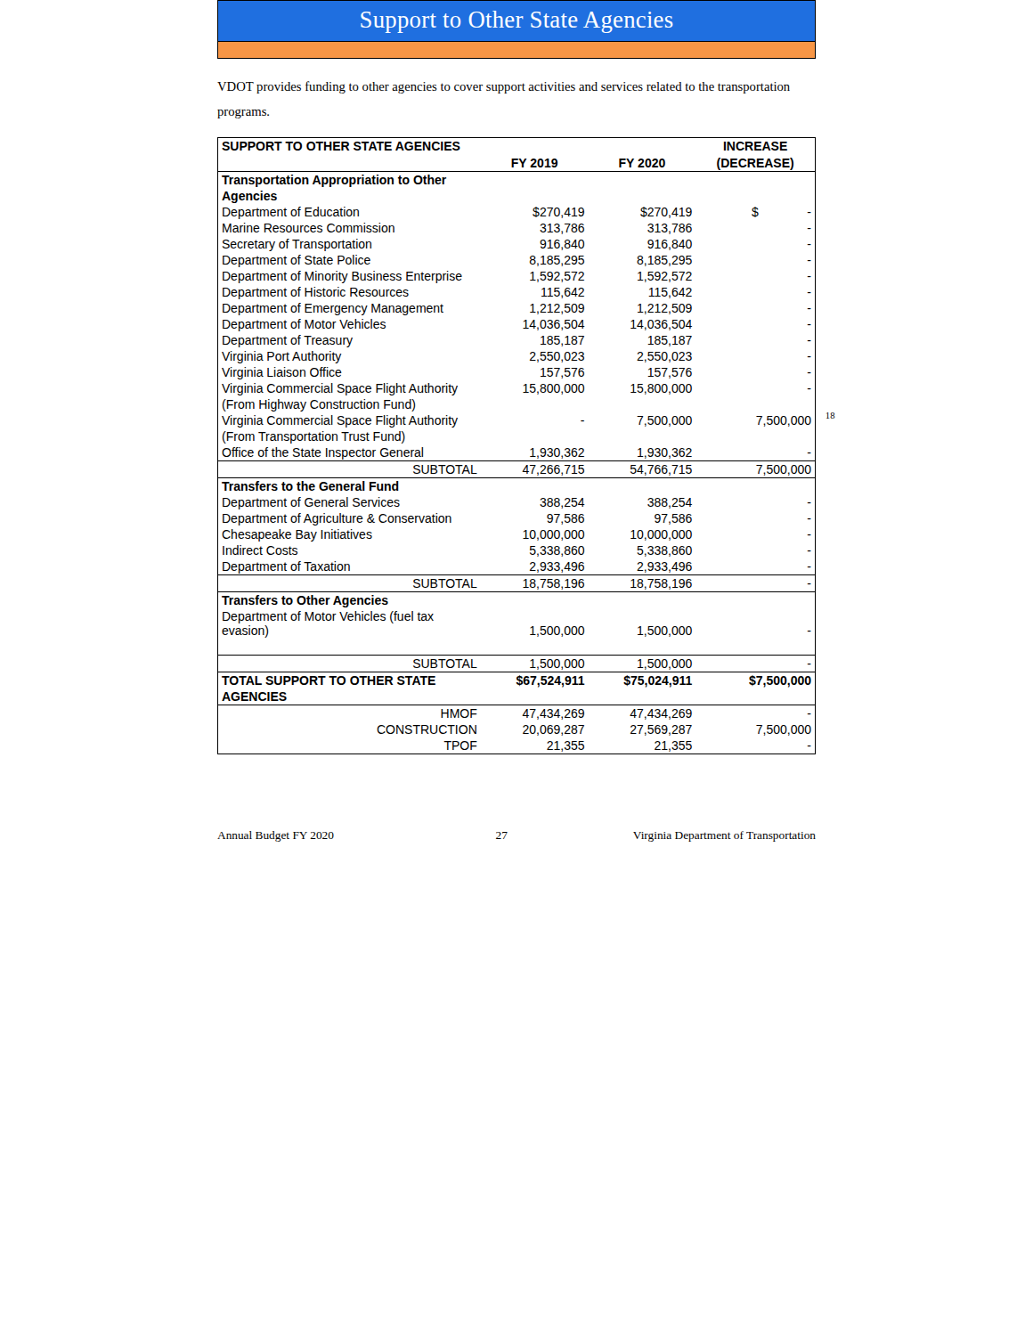Support to Other State Agencies
VDOT provides funding to other agencies to cover support activities and services related to the transportation programs.
| SUPPORT TO OTHER STATE AGENCIES | | | INCREASE |
| | FY 2019 | FY 2020 | (DECREASE) |
| Transportation Appropriation to Other | | | |
| Agencies | | | |
| Department of Education | $270,419 | $270,419 | $ - |
| Marine Resources Commission | 313,786 | 313,786 | - |
| Secretary of Transportation | 916,840 | 916,840 | - |
| Department of State Police | 8,185,295 | 8,185,295 | - |
| Department of Minority Business Enterprise | 1,592,572 | 1,592,572 | - |
| Department of Historic Resources | 115,642 | 115,642 | - |
| Department of Emergency Management | 1,212,509 | 1,212,509 | - |
| Department of Motor Vehicles | 14,036,504 | 14,036,504 | - |
| Department of Treasury | 185,187 | 185,187 | - |
| Virginia Port Authority | 2,550,023 | 2,550,023 | - |
| Virginia Liaison Office | 157,576 | 157,576 | - |
| Virginia Commercial Space Flight Authority | 15,800,000 | 15,800,000 | - |
| (From Highway Construction Fund) | | | |
| Virginia Commercial Space Flight Authority | - | 7,500,000 | 7,500,000 18 |
| (From Transportation Trust Fund) | | | |
| Office of the State Inspector General | 1,930,362 | 1,930,362 | - |
| SUBTOTAL | 47,266,715 | 54,766,715 | 7,500,000 |
| Transfers to the General Fund | | | |
| Department of General Services | 388,254 | 388,254 | - |
| Department of Agriculture & Conservation | 97,586 | 97,586 | - |
| Chesapeake Bay Initiatives | 10,000,000 | 10,000,000 | - |
| Indirect Costs | 5,338,860 | 5,338,860 | - |
| Department of Taxation | 2,933,496 | 2,933,496 | - |
| SUBTOTAL | 18,758,196 | 18,758,196 | - |
| Transfers to Other Agencies | | | |
| Department of Motor Vehicles (fuel tax evasion) | 1,500,000 | 1,500,000 | - |
| SUBTOTAL | 1,500,000 | 1,500,000 | - |
| TOTAL SUPPORT TO OTHER STATE | $67,524,911 | $75,024,911 | $7,500,000 |
| AGENCIES | | | |
| HMOF | 47,434,269 | 47,434,269 | - |
| CONSTRUCTION | 20,069,287 | 27,569,287 | 7,500,000 |
| TPOF | 21,355 | 21,355 | - |
Annual Budget FY 2020
27
Virginia Department of Transportation